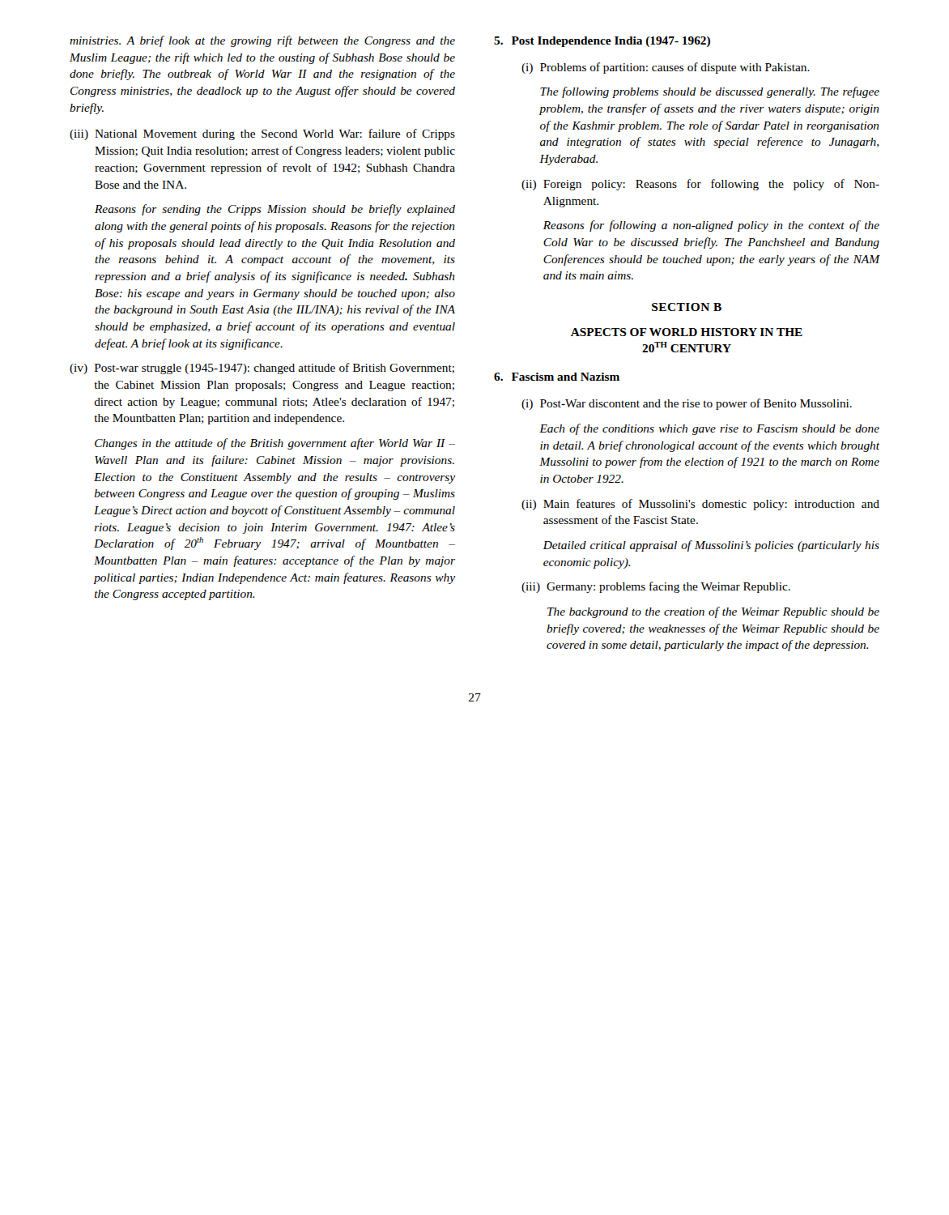ministries. A brief look at the growing rift between the Congress and the Muslim League; the rift which led to the ousting of Subhash Bose should be done briefly. The outbreak of World War II and the resignation of the Congress ministries, the deadlock up to the August offer should be covered briefly.
(iii)
National Movement during the Second World War: failure of Cripps Mission; Quit India resolution; arrest of Congress leaders; violent public reaction; Government repression of revolt of 1942; Subhash Chandra Bose and the INA.
Reasons for sending the Cripps Mission should be briefly explained along with the general points of his proposals. Reasons for the rejection of his proposals should lead directly to the Quit India Resolution and the reasons behind it. A compact account of the movement, its repression and a brief analysis of its significance is needed. Subhash Bose: his escape and years in Germany should be touched upon; also the background in South East Asia (the IIL/INA); his revival of the INA should be emphasized, a brief account of its operations and eventual defeat. A brief look at its significance.
(iv)
Post-war struggle (1945-1947): changed attitude of British Government; the Cabinet Mission Plan proposals; Congress and League reaction; direct action by League; communal riots; Atlee's declaration of 1947; the Mountbatten Plan; partition and independence.
Changes in the attitude of the British government after World War II – Wavell Plan and its failure: Cabinet Mission – major provisions. Election to the Constituent Assembly and the results – controversy between Congress and League over the question of grouping – Muslims League’s Direct action and boycott of Constituent Assembly – communal riots. League’s decision to join Interim Government. 1947: Atlee’s Declaration of 20th February 1947; arrival of Mountbatten – Mountbatten Plan – main features: acceptance of the Plan by major political parties; Indian Independence Act: main features. Reasons why the Congress accepted partition.
5.
Post Independence India (1947- 1962)
(i)
Problems of partition: causes of dispute with Pakistan.
The following problems should be discussed generally. The refugee problem, the transfer of assets and the river waters dispute; origin of the Kashmir problem. The role of Sardar Patel in reorganisation and integration of states with special reference to Junagarh, Hyderabad.
(ii)
Foreign policy: Reasons for following the policy of Non- Alignment.
Reasons for following a non-aligned policy in the context of the Cold War to be discussed briefly. The Panchsheel and Bandung Conferences should be touched upon; the early years of the NAM and its main aims.
SECTION B
ASPECTS OF WORLD HISTORY IN THE
20TH CENTURY
6.
Fascism and Nazism
(i)
Post-War discontent and the rise to power of Benito Mussolini.
Each of the conditions which gave rise to Fascism should be done in detail. A brief chronological account of the events which brought Mussolini to power from the election of 1921 to the march on Rome in October 1922.
(ii)
Main features of Mussolini's domestic policy: introduction and assessment of the Fascist State.
Detailed critical appraisal of Mussolini’s policies (particularly his economic policy).
(iii)
Germany: problems facing the Weimar Republic.
The background to the creation of the Weimar Republic should be briefly covered; the weaknesses of the Weimar Republic should be covered in some detail, particularly the impact of the depression.
27